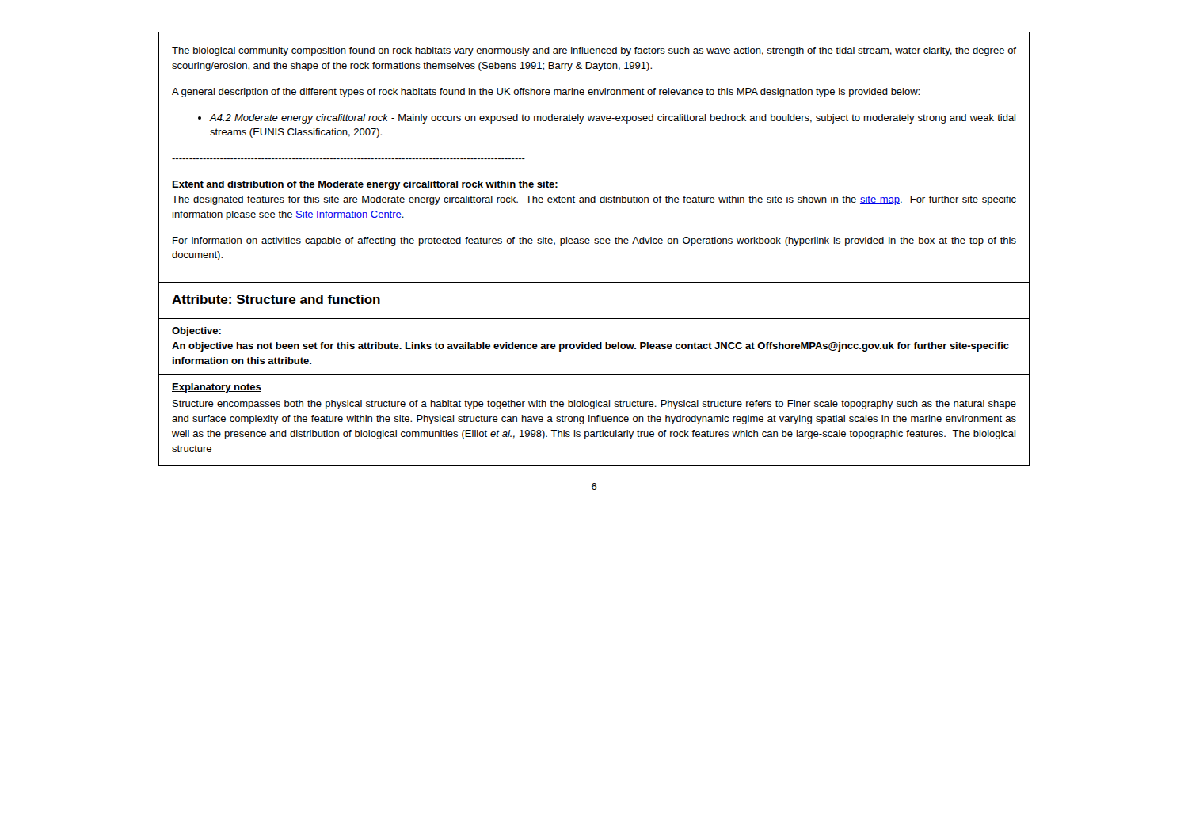The biological community composition found on rock habitats vary enormously and are influenced by factors such as wave action, strength of the tidal stream, water clarity, the degree of scouring/erosion, and the shape of the rock formations themselves (Sebens 1991; Barry & Dayton, 1991).
A general description of the different types of rock habitats found in the UK offshore marine environment of relevance to this MPA designation type is provided below:
A4.2 Moderate energy circalittoral rock - Mainly occurs on exposed to moderately wave-exposed circalittoral bedrock and boulders, subject to moderately strong and weak tidal streams (EUNIS Classification, 2007).
-------------------------------------------------------------------------------------------------------
Extent and distribution of the Moderate energy circalittoral rock within the site:
The designated features for this site are Moderate energy circalittoral rock. The extent and distribution of the feature within the site is shown in the site map. For further site specific information please see the Site Information Centre.
For information on activities capable of affecting the protected features of the site, please see the Advice on Operations workbook (hyperlink is provided in the box at the top of this document).
Attribute: Structure and function
Objective:
An objective has not been set for this attribute. Links to available evidence are provided below. Please contact JNCC at OffshoreMPAs@jncc.gov.uk for further site-specific information on this attribute.
Explanatory notes
Structure encompasses both the physical structure of a habitat type together with the biological structure. Physical structure refers to Finer scale topography such as the natural shape and surface complexity of the feature within the site. Physical structure can have a strong influence on the hydrodynamic regime at varying spatial scales in the marine environment as well as the presence and distribution of biological communities (Elliot et al., 1998). This is particularly true of rock features which can be large-scale topographic features. The biological structure
6